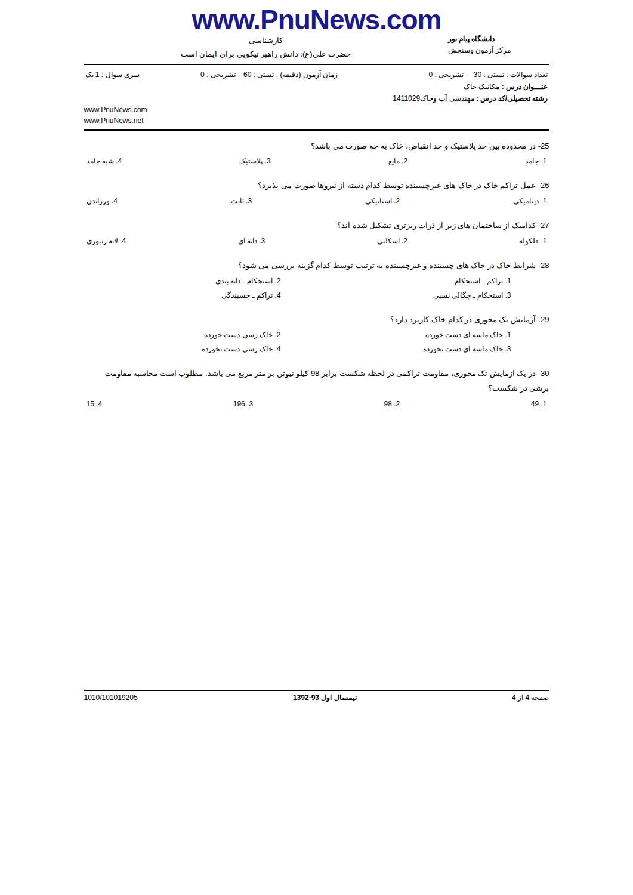www.PnuNews.com
دانشگاه پیام نور
مرکز آزمون وسنجش
کارشناسی
حضرت علی(ع): دانش راهبر نیکویی برای ایمان است
| تعداد سوالات : تستی : 30 تشریحی : 0 | زمان آزمون (دقیقه) : تستی : 60 تشریحی : 0 | سری سوال : 1 یک |
| عنـــوان درس : مکانیک خاک | |
| رشته تحصیلی/کد درس : مهندسی آب وخاک1411029 | |
www.PnuNews.com
www.PnuNews.net
25- در محدوده بین حد پلاستیک و حد انقباض، خاک به چه صورت می باشد؟
1. جامد
2. مایع
3. پلاستیک
4. شبه جامد
26- عمل تراکم خاک در خاک های غیرچسبنده توسط کدام دسته از نیروها صورت می پذیرد؟
1. دینامیکی
2. استاتیکی
3. ثابت
4. ورزاندن
27- کدامیک از ساختمان های زیر از ذرات ریزتری تشکیل شده اند؟
1. فلکوله
2. اسکلتی
3. دانه ای
4. لانه زنبوری
28- شرایط خاک در خاک های چسبنده و غیرچسبنده به ترتیب توسط کدام گزینه بررسی می شود؟
1. تراکم ـ استحکام
2. استحکام ـ دانه بندی
3. استحکام ـ چگالی نسبی
4. تراکم ـ چسبندگی
29- آزمایش تک محوری در کدام خاک کاربرد دارد؟
1. خاک ماسه ای دست خورده
2. خاک رسی دست خورده
3. خاک ماسه ای دست نخورده
4. خاک رسی دست نخورده
30- در یک آزمایش تک محوری، مقاومت تراکمی در لحظه شکست برابر 98 کیلو نیوتن بر متر مربع می باشد. مطلوب است محاسبه مقاومت برشی در شکست؟
1. 49
2. 98
3. 196
4. 15
صفحه 4 از 4
نیمسال اول 93-1392
1010/101019205